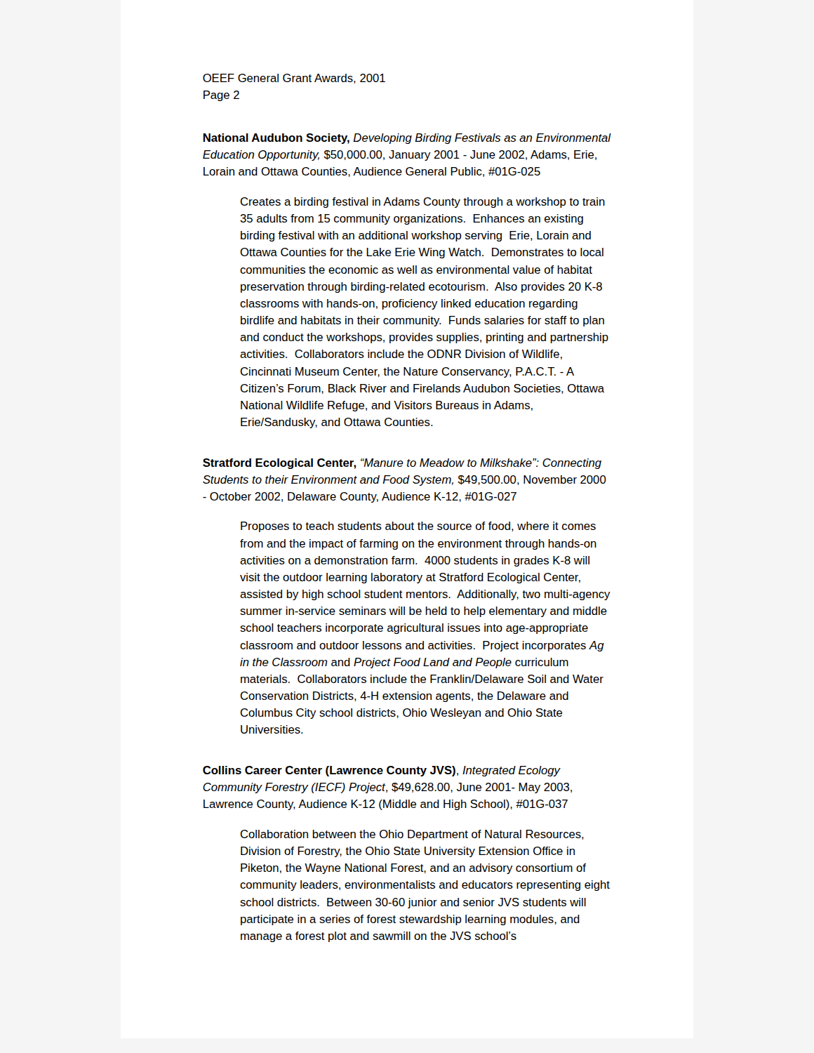OEEF General Grant Awards, 2001
Page 2
National Audubon Society, Developing Birding Festivals as an Environmental Education Opportunity, $50,000.00, January 2001 - June 2002, Adams, Erie, Lorain and Ottawa Counties, Audience General Public, #01G-025
Creates a birding festival in Adams County through a workshop to train 35 adults from 15 community organizations. Enhances an existing birding festival with an additional workshop serving Erie, Lorain and Ottawa Counties for the Lake Erie Wing Watch. Demonstrates to local communities the economic as well as environmental value of habitat preservation through birding-related ecotourism. Also provides 20 K-8 classrooms with hands-on, proficiency linked education regarding birdlife and habitats in their community. Funds salaries for staff to plan and conduct the workshops, provides supplies, printing and partnership activities. Collaborators include the ODNR Division of Wildlife, Cincinnati Museum Center, the Nature Conservancy, P.A.C.T. - A Citizen’s Forum, Black River and Firelands Audubon Societies, Ottawa National Wildlife Refuge, and Visitors Bureaus in Adams, Erie/Sandusky, and Ottawa Counties.
Stratford Ecological Center, “Manure to Meadow to Milkshake”: Connecting Students to their Environment and Food System, $49,500.00, November 2000 - October 2002, Delaware County, Audience K-12, #01G-027
Proposes to teach students about the source of food, where it comes from and the impact of farming on the environment through hands-on activities on a demonstration farm. 4000 students in grades K-8 will visit the outdoor learning laboratory at Stratford Ecological Center, assisted by high school student mentors. Additionally, two multi-agency summer in-service seminars will be held to help elementary and middle school teachers incorporate agricultural issues into age-appropriate classroom and outdoor lessons and activities. Project incorporates Ag in the Classroom and Project Food Land and People curriculum materials. Collaborators include the Franklin/Delaware Soil and Water Conservation Districts, 4-H extension agents, the Delaware and Columbus City school districts, Ohio Wesleyan and Ohio State Universities.
Collins Career Center (Lawrence County JVS), Integrated Ecology Community Forestry (IECF) Project, $49,628.00, June 2001- May 2003, Lawrence County, Audience K-12 (Middle and High School), #01G-037
Collaboration between the Ohio Department of Natural Resources, Division of Forestry, the Ohio State University Extension Office in Piketon, the Wayne National Forest, and an advisory consortium of community leaders, environmentalists and educators representing eight school districts. Between 30-60 junior and senior JVS students will participate in a series of forest stewardship learning modules, and manage a forest plot and sawmill on the JVS school’s